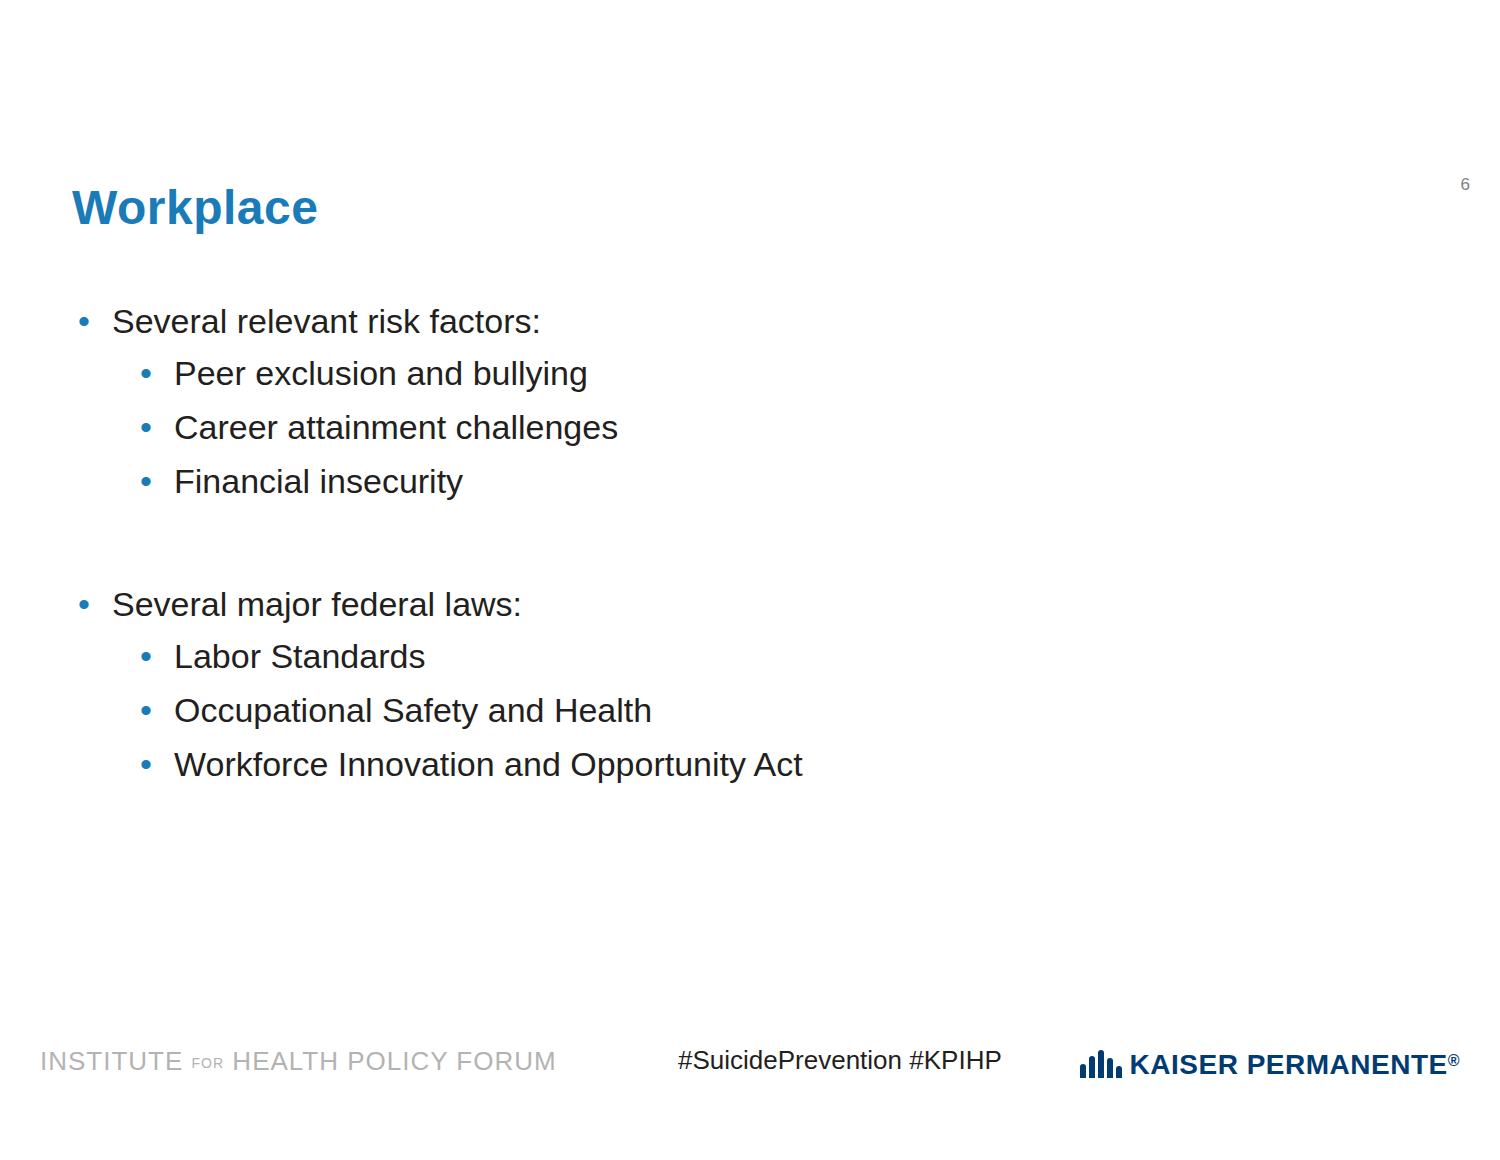6
Workplace
Several relevant risk factors:
Peer exclusion and bullying
Career attainment challenges
Financial insecurity
Several major federal laws:
Labor Standards
Occupational Safety and Health
Workforce Innovation and Opportunity Act
INSTITUTE FOR HEALTH POLICY FORUM
#SuicidePrevention #KPIHP
KAISER PERMANENTE®